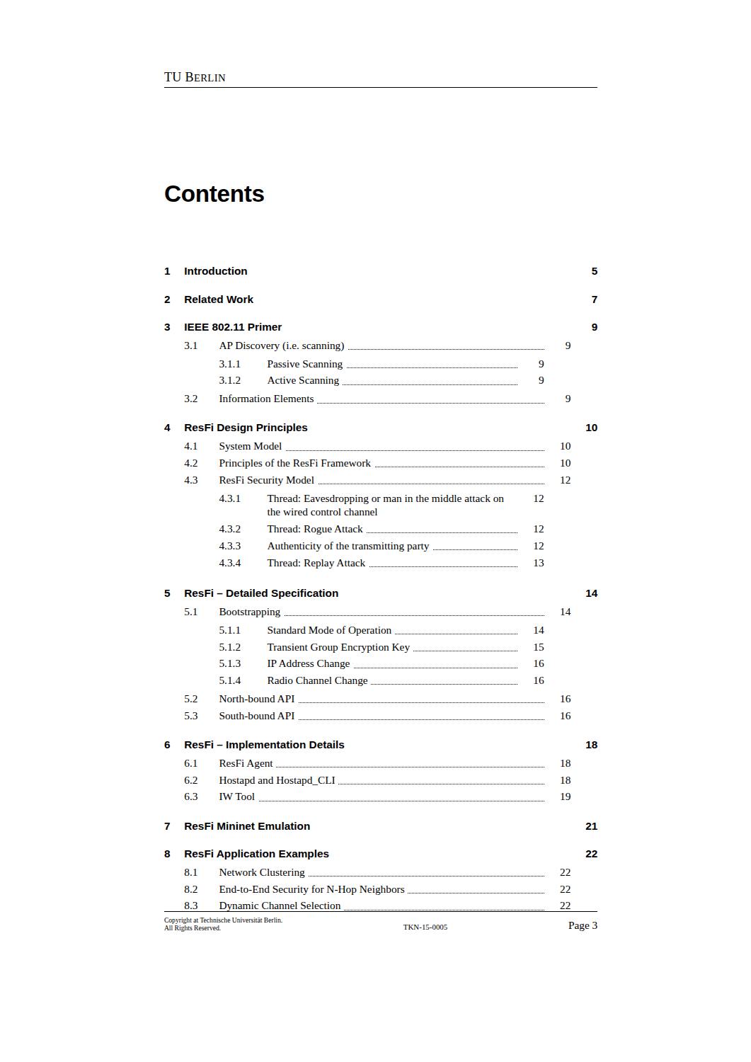TU BERLIN
Contents
| 1 | Introduction | 5 |
| 2 | Related Work | 7 |
| 3 | IEEE 802.11 Primer | 9 |
| | / 3.1 / AP Discovery (i.e. scanning) / 9 / / / / 3.1.1 / Passive Scanning / 9 / / 3.1.2 / Active Scanning / 9 / / / / 3.2 / Information Elements / 9 / | |
| 4 | ResFi Design Principles | 10 |
| | / 4.1 / System Model / 10 / / 4.2 / Principles of the ResFi Framework / 10 / / 4.3 / ResFi Security Model / 12 / / / / 4.3.1 / Thread: Eavesdropping or man in the middle attack on the wired control channel / 12 / / 4.3.2 / Thread: Rogue Attack / 12 / / 4.3.3 / Authenticity of the transmitting party / 12 / / 4.3.4 / Thread: Replay Attack / 13 / / / | |
| 5 | ResFi – Detailed Specification | 14 |
| | / 5.1 / Bootstrapping / 14 / / / / 5.1.1 / Standard Mode of Operation / 14 / / 5.1.2 / Transient Group Encryption Key / 15 / / 5.1.3 / IP Address Change / 16 / / 5.1.4 / Radio Channel Change / 16 / / / / 5.2 / North-bound API / 16 / / 5.3 / South-bound API / 16 / | |
| 6 | ResFi – Implementation Details | 18 |
| | / 6.1 / ResFi Agent / 18 / / 6.2 / Hostapd and Hostapd_CLI / 18 / / 6.3 / IW Tool / 19 / | |
| 7 | ResFi Mininet Emulation | 21 |
| 8 | ResFi Application Examples | 22 |
| | / 8.1 / Network Clustering / 22 / / 8.2 / End-to-End Security for N-Hop Neighbors / 22 / / 8.3 / Dynamic Channel Selection / 22 / | |
Copyright at Technische Universität Berlin.
All Rights Reserved.
TKN-15-0005
Page 3